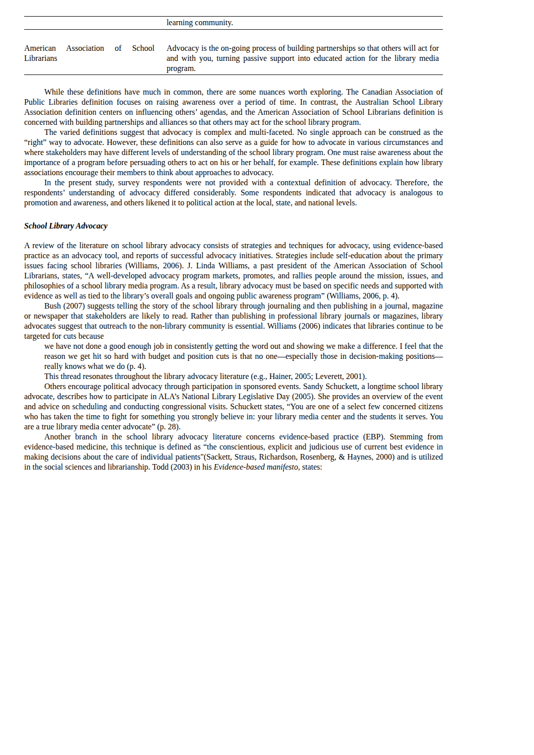| | learning community. |
| American Association of School Librarians | Advocacy is the on-going process of building partnerships so that others will act for and with you, turning passive support into educated action for the library media program. |
While these definitions have much in common, there are some nuances worth exploring. The Canadian Association of Public Libraries definition focuses on raising awareness over a period of time. In contrast, the Australian School Library Association definition centers on influencing others’ agendas, and the American Association of School Librarians definition is concerned with building partnerships and alliances so that others may act for the school library program.
The varied definitions suggest that advocacy is complex and multi-faceted. No single approach can be construed as the “right” way to advocate. However, these definitions can also serve as a guide for how to advocate in various circumstances and where stakeholders may have different levels of understanding of the school library program. One must raise awareness about the importance of a program before persuading others to act on his or her behalf, for example. These definitions explain how library associations encourage their members to think about approaches to advocacy.
In the present study, survey respondents were not provided with a contextual definition of advocacy. Therefore, the respondents’ understanding of advocacy differed considerably. Some respondents indicated that advocacy is analogous to promotion and awareness, and others likened it to political action at the local, state, and national levels.
School Library Advocacy
A review of the literature on school library advocacy consists of strategies and techniques for advocacy, using evidence-based practice as an advocacy tool, and reports of successful advocacy initiatives. Strategies include self-education about the primary issues facing school libraries (Williams, 2006). J. Linda Williams, a past president of the American Association of School Librarians, states, “A well-developed advocacy program markets, promotes, and rallies people around the mission, issues, and philosophies of a school library media program. As a result, library advocacy must be based on specific needs and supported with evidence as well as tied to the library’s overall goals and ongoing public awareness program” (Williams, 2006, p. 4).
Bush (2007) suggests telling the story of the school library through journaling and then publishing in a journal, magazine or newspaper that stakeholders are likely to read. Rather than publishing in professional library journals or magazines, library advocates suggest that outreach to the non-library community is essential. Williams (2006) indicates that libraries continue to be targeted for cuts because
we have not done a good enough job in consistently getting the word out and showing we make a difference. I feel that the reason we get hit so hard with budget and position cuts is that no one—especially those in decision-making positions—really knows what we do (p. 4).
This thread resonates throughout the library advocacy literature (e.g., Hainer, 2005; Leverett, 2001).
Others encourage political advocacy through participation in sponsored events. Sandy Schuckett, a longtime school library advocate, describes how to participate in ALA’s National Library Legislative Day (2005). She provides an overview of the event and advice on scheduling and conducting congressional visits. Schuckett states, “You are one of a select few concerned citizens who has taken the time to fight for something you strongly believe in: your library media center and the students it serves. You are a true library media center advocate” (p. 28).
Another branch in the school library advocacy literature concerns evidence-based practice (EBP). Stemming from evidence-based medicine, this technique is defined as “the conscientious, explicit and judicious use of current best evidence in making decisions about the care of individual patients"(Sackett, Straus, Richardson, Rosenberg, & Haynes, 2000) and is utilized in the social sciences and librarianship. Todd (2003) in his Evidence-based manifesto, states: